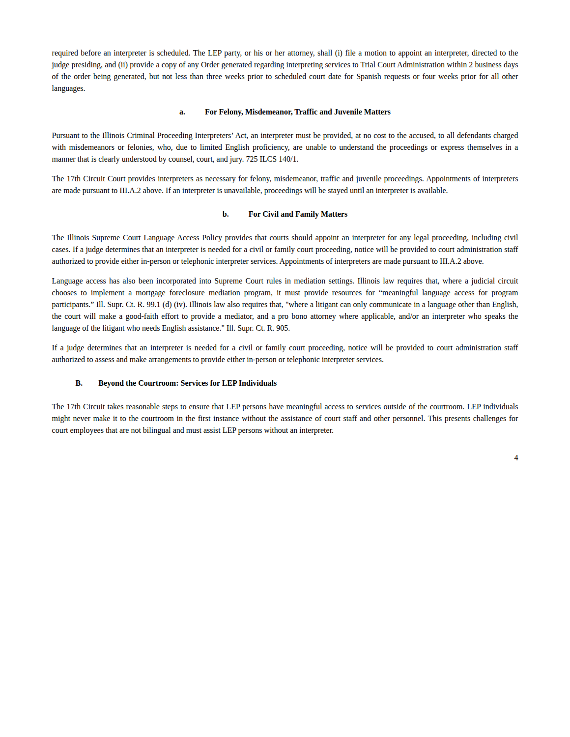required before an interpreter is scheduled. The LEP party, or his or her attorney, shall (i) file a motion to appoint an interpreter, directed to the judge presiding, and (ii) provide a copy of any Order generated regarding interpreting services to Trial Court Administration within 2 business days of the order being generated, but not less than three weeks prior to scheduled court date for Spanish requests or four weeks prior for all other languages.
a. For Felony, Misdemeanor, Traffic and Juvenile Matters
Pursuant to the Illinois Criminal Proceeding Interpreters’ Act, an interpreter must be provided, at no cost to the accused, to all defendants charged with misdemeanors or felonies, who, due to limited English proficiency, are unable to understand the proceedings or express themselves in a manner that is clearly understood by counsel, court, and jury. 725 ILCS 140/1.
The 17th Circuit Court provides interpreters as necessary for felony, misdemeanor, traffic and juvenile proceedings. Appointments of interpreters are made pursuant to III.A.2 above. If an interpreter is unavailable, proceedings will be stayed until an interpreter is available.
b. For Civil and Family Matters
The Illinois Supreme Court Language Access Policy provides that courts should appoint an interpreter for any legal proceeding, including civil cases. If a judge determines that an interpreter is needed for a civil or family court proceeding, notice will be provided to court administration staff authorized to provide either in-person or telephonic interpreter services. Appointments of interpreters are made pursuant to III.A.2 above.
Language access has also been incorporated into Supreme Court rules in mediation settings. Illinois law requires that, where a judicial circuit chooses to implement a mortgage foreclosure mediation program, it must provide resources for “meaningful language access for program participants.” Ill. Supr. Ct. R. 99.1 (d) (iv). Illinois law also requires that, "where a litigant can only communicate in a language other than English, the court will make a good-faith effort to provide a mediator, and a pro bono attorney where applicable, and/or an interpreter who speaks the language of the litigant who needs English assistance." Ill. Supr. Ct. R. 905.
If a judge determines that an interpreter is needed for a civil or family court proceeding, notice will be provided to court administration staff authorized to assess and make arrangements to provide either in-person or telephonic interpreter services.
B. Beyond the Courtroom: Services for LEP Individuals
The 17th Circuit takes reasonable steps to ensure that LEP persons have meaningful access to services outside of the courtroom. LEP individuals might never make it to the courtroom in the first instance without the assistance of court staff and other personnel. This presents challenges for court employees that are not bilingual and must assist LEP persons without an interpreter.
4